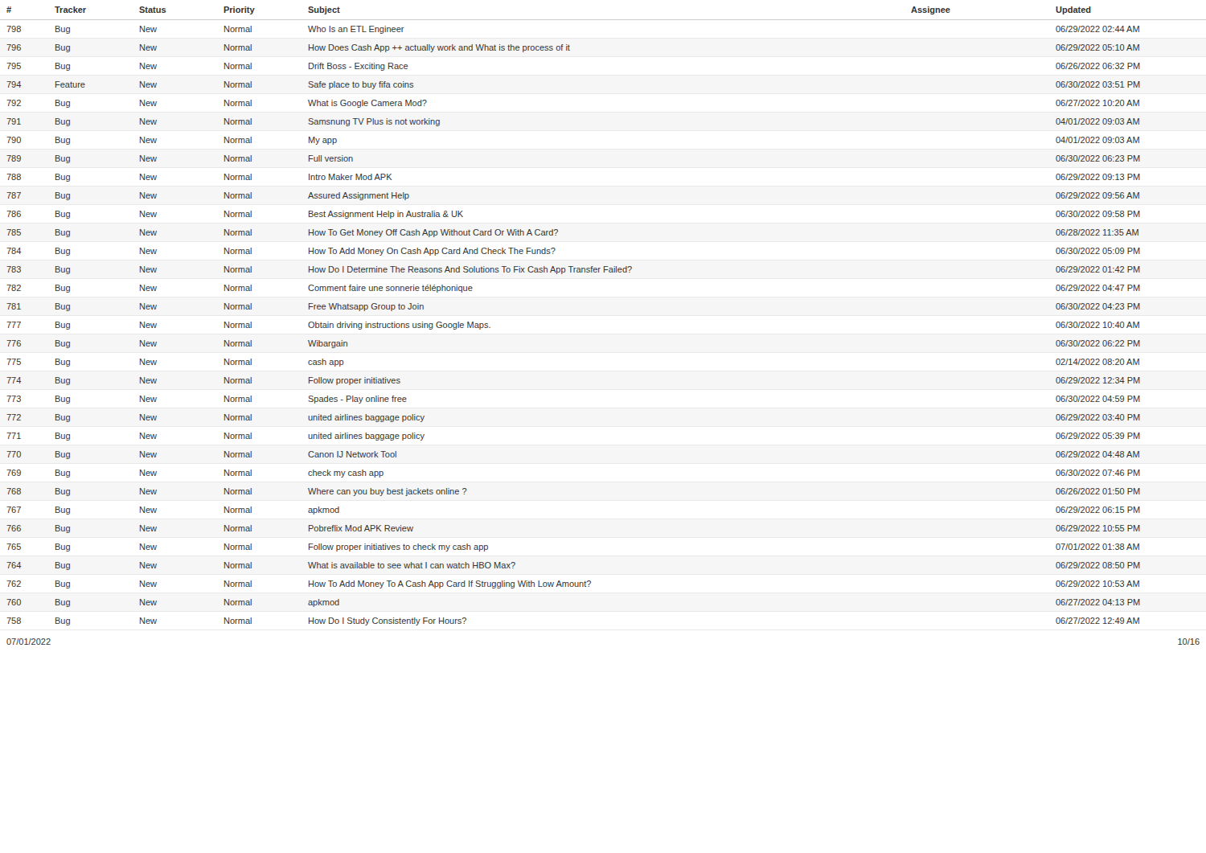| # | Tracker | Status | Priority | Subject | Assignee | Updated |
| --- | --- | --- | --- | --- | --- | --- |
| 798 | Bug | New | Normal | Who Is an ETL Engineer | | 06/29/2022 02:44 AM |
| 796 | Bug | New | Normal | How Does Cash App ++ actually work and What is the process of it | | 06/29/2022 05:10 AM |
| 795 | Bug | New | Normal | Drift Boss - Exciting Race | | 06/26/2022 06:32 PM |
| 794 | Feature | New | Normal | Safe place to buy fifa coins | | 06/30/2022 03:51 PM |
| 792 | Bug | New | Normal | What is Google Camera Mod? | | 06/27/2022 10:20 AM |
| 791 | Bug | New | Normal | Samsnung TV Plus is not working | | 04/01/2022 09:03 AM |
| 790 | Bug | New | Normal | My app | | 04/01/2022 09:03 AM |
| 789 | Bug | New | Normal | Full version | | 06/30/2022 06:23 PM |
| 788 | Bug | New | Normal | Intro Maker Mod APK | | 06/29/2022 09:13 PM |
| 787 | Bug | New | Normal | Assured Assignment Help | | 06/29/2022 09:56 AM |
| 786 | Bug | New | Normal | Best Assignment Help in Australia & UK | | 06/30/2022 09:58 PM |
| 785 | Bug | New | Normal | How To Get Money Off Cash App Without Card Or With A Card? | | 06/28/2022 11:35 AM |
| 784 | Bug | New | Normal | How To Add Money On Cash App Card And Check The Funds? | | 06/30/2022 05:09 PM |
| 783 | Bug | New | Normal | How Do I Determine The Reasons And Solutions To Fix Cash App Transfer Failed? | | 06/29/2022 01:42 PM |
| 782 | Bug | New | Normal | Comment faire une sonnerie téléphonique | | 06/29/2022 04:47 PM |
| 781 | Bug | New | Normal | Free Whatsapp Group to Join | | 06/30/2022 04:23 PM |
| 777 | Bug | New | Normal | Obtain driving instructions using Google Maps. | | 06/30/2022 10:40 AM |
| 776 | Bug | New | Normal | Wibargain | | 06/30/2022 06:22 PM |
| 775 | Bug | New | Normal | cash app | | 02/14/2022 08:20 AM |
| 774 | Bug | New | Normal | Follow proper initiatives | | 06/29/2022 12:34 PM |
| 773 | Bug | New | Normal | Spades - Play online free | | 06/30/2022 04:59 PM |
| 772 | Bug | New | Normal | united airlines baggage policy | | 06/29/2022 03:40 PM |
| 771 | Bug | New | Normal | united airlines baggage policy | | 06/29/2022 05:39 PM |
| 770 | Bug | New | Normal | Canon IJ Network Tool | | 06/29/2022 04:48 AM |
| 769 | Bug | New | Normal | check my cash app | | 06/30/2022 07:46 PM |
| 768 | Bug | New | Normal | Where can you buy best jackets online ? | | 06/26/2022 01:50 PM |
| 767 | Bug | New | Normal | apkmod | | 06/29/2022 06:15 PM |
| 766 | Bug | New | Normal | Pobreflix Mod APK Review | | 06/29/2022 10:55 PM |
| 765 | Bug | New | Normal | Follow proper initiatives to check my cash app | | 07/01/2022 01:38 AM |
| 764 | Bug | New | Normal | What is available to see what I can watch HBO Max? | | 06/29/2022 08:50 PM |
| 762 | Bug | New | Normal | How To Add Money To A Cash App Card If Struggling With Low Amount? | | 06/29/2022 10:53 AM |
| 760 | Bug | New | Normal | apkmod | | 06/27/2022 04:13 PM |
| 758 | Bug | New | Normal | How Do I Study Consistently For Hours? | | 06/27/2022 12:49 AM |
07/01/2022 10/16